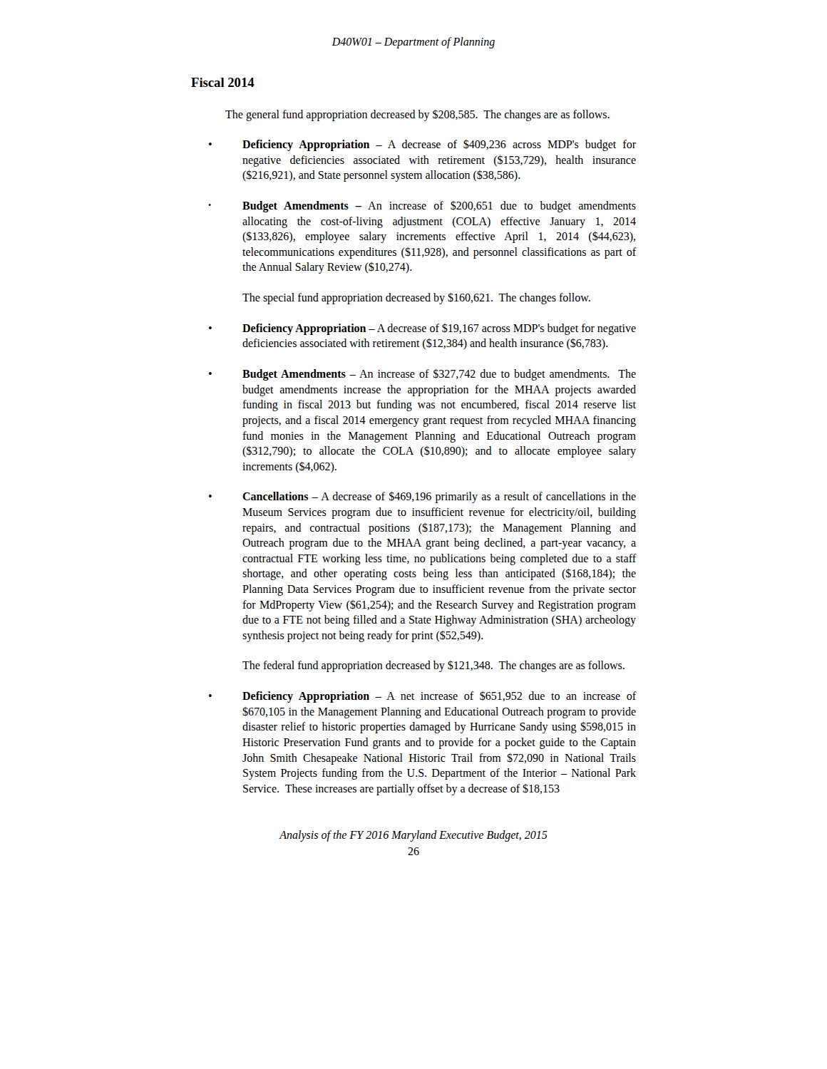D40W01 – Department of Planning
Fiscal 2014
The general fund appropriation decreased by $208,585. The changes are as follows.
Deficiency Appropriation – A decrease of $409,236 across MDP's budget for negative deficiencies associated with retirement ($153,729), health insurance ($216,921), and State personnel system allocation ($38,586).
Budget Amendments – An increase of $200,651 due to budget amendments allocating the cost-of-living adjustment (COLA) effective January 1, 2014 ($133,826), employee salary increments effective April 1, 2014 ($44,623), telecommunications expenditures ($11,928), and personnel classifications as part of the Annual Salary Review ($10,274).
The special fund appropriation decreased by $160,621. The changes follow.
Deficiency Appropriation – A decrease of $19,167 across MDP's budget for negative deficiencies associated with retirement ($12,384) and health insurance ($6,783).
Budget Amendments – An increase of $327,742 due to budget amendments. The budget amendments increase the appropriation for the MHAA projects awarded funding in fiscal 2013 but funding was not encumbered, fiscal 2014 reserve list projects, and a fiscal 2014 emergency grant request from recycled MHAA financing fund monies in the Management Planning and Educational Outreach program ($312,790); to allocate the COLA ($10,890); and to allocate employee salary increments ($4,062).
Cancellations – A decrease of $469,196 primarily as a result of cancellations in the Museum Services program due to insufficient revenue for electricity/oil, building repairs, and contractual positions ($187,173); the Management Planning and Outreach program due to the MHAA grant being declined, a part-year vacancy, a contractual FTE working less time, no publications being completed due to a staff shortage, and other operating costs being less than anticipated ($168,184); the Planning Data Services Program due to insufficient revenue from the private sector for MdProperty View ($61,254); and the Research Survey and Registration program due to a FTE not being filled and a State Highway Administration (SHA) archeology synthesis project not being ready for print ($52,549).
The federal fund appropriation decreased by $121,348. The changes are as follows.
Deficiency Appropriation – A net increase of $651,952 due to an increase of $670,105 in the Management Planning and Educational Outreach program to provide disaster relief to historic properties damaged by Hurricane Sandy using $598,015 in Historic Preservation Fund grants and to provide for a pocket guide to the Captain John Smith Chesapeake National Historic Trail from $72,090 in National Trails System Projects funding from the U.S. Department of the Interior – National Park Service. These increases are partially offset by a decrease of $18,153
Analysis of the FY 2016 Maryland Executive Budget, 2015
26